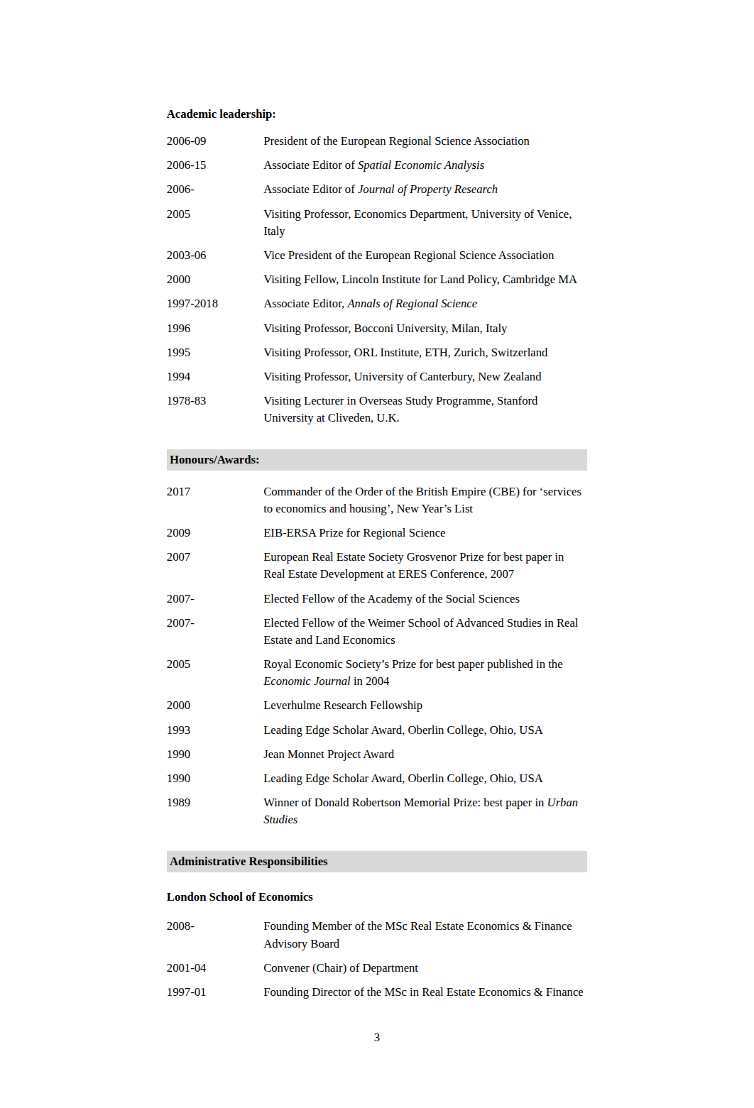Academic leadership:
| 2006-09 | President of the European Regional Science Association |
| 2006-15 | Associate Editor of Spatial Economic Analysis |
| 2006- | Associate Editor of Journal of Property Research |
| 2005 | Visiting Professor, Economics Department, University of Venice, Italy |
| 2003-06 | Vice President of the European Regional Science Association |
| 2000 | Visiting Fellow, Lincoln Institute for Land Policy, Cambridge MA |
| 1997-2018 | Associate Editor, Annals of Regional Science |
| 1996 | Visiting Professor, Bocconi University, Milan, Italy |
| 1995 | Visiting Professor, ORL Institute, ETH, Zurich, Switzerland |
| 1994 | Visiting Professor, University of Canterbury, New Zealand |
| 1978-83 | Visiting Lecturer in Overseas Study Programme, Stanford University at Cliveden, U.K. |
Honours/Awards:
| 2017 | Commander of the Order of the British Empire (CBE) for ‘services to economics and housing’, New Year’s List |
| 2009 | EIB-ERSA Prize for Regional Science |
| 2007 | European Real Estate Society Grosvenor Prize for best paper in Real Estate Development at ERES Conference, 2007 |
| 2007- | Elected Fellow of the Academy of the Social Sciences |
| 2007- | Elected Fellow of the Weimer School of Advanced Studies in Real Estate and Land Economics |
| 2005 | Royal Economic Society’s Prize for best paper published in the Economic Journal in 2004 |
| 2000 | Leverhulme Research Fellowship |
| 1993 | Leading Edge Scholar Award, Oberlin College, Ohio, USA |
| 1990 | Jean Monnet Project Award |
| 1990 | Leading Edge Scholar Award, Oberlin College, Ohio, USA |
| 1989 | Winner of Donald Robertson Memorial Prize: best paper in Urban Studies |
Administrative Responsibilities
London School of Economics
| 2008- | Founding Member of the MSc Real Estate Economics & Finance Advisory Board |
| 2001-04 | Convener (Chair) of Department |
| 1997-01 | Founding Director of the MSc in Real Estate Economics & Finance |
3